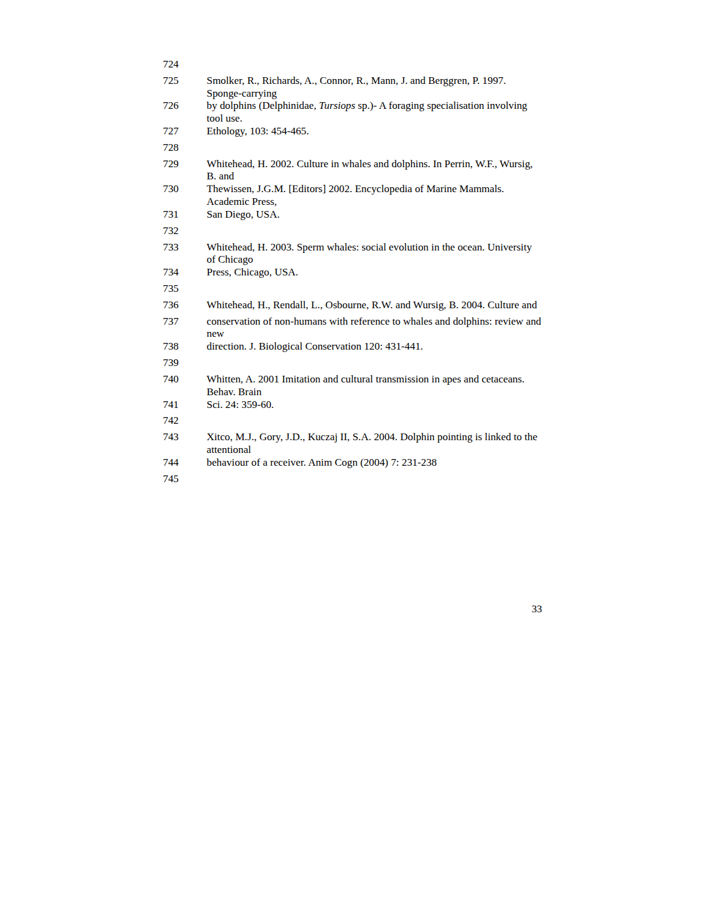| 724 | |
| 725 | Smolker, R., Richards, A., Connor, R., Mann, J. and Berggren, P. 1997. Sponge-carrying |
| 726 | by dolphins (Delphinidae, Tursiops sp.)- A foraging specialisation involving tool use. |
| 727 | Ethology, 103: 454-465. |
| 728 | |
| 729 | Whitehead, H. 2002. Culture in whales and dolphins. In Perrin, W.F., Wursig, B. and |
| 730 | Thewissen, J.G.M. [Editors] 2002. Encyclopedia of Marine Mammals. Academic Press, |
| 731 | San Diego, USA. |
| 732 | |
| 733 | Whitehead, H. 2003. Sperm whales: social evolution in the ocean. University of Chicago |
| 734 | Press, Chicago, USA. |
| 735 | |
| 736 | Whitehead, H., Rendall, L., Osbourne, R.W. and Wursig, B. 2004. Culture and |
| 737 | conservation of non-humans with reference to whales and dolphins: review and new |
| 738 | direction. J. Biological Conservation 120: 431-441. |
| 739 | |
| 740 | Whitten, A. 2001 Imitation and cultural transmission in apes and cetaceans. Behav. Brain |
| 741 | Sci. 24: 359-60. |
| 742 | |
| 743 | Xitco, M.J., Gory, J.D., Kuczaj II, S.A. 2004. Dolphin pointing is linked to the attentional |
| 744 | behaviour of a receiver. Anim Cogn (2004) 7: 231-238 |
| 745 | |
33